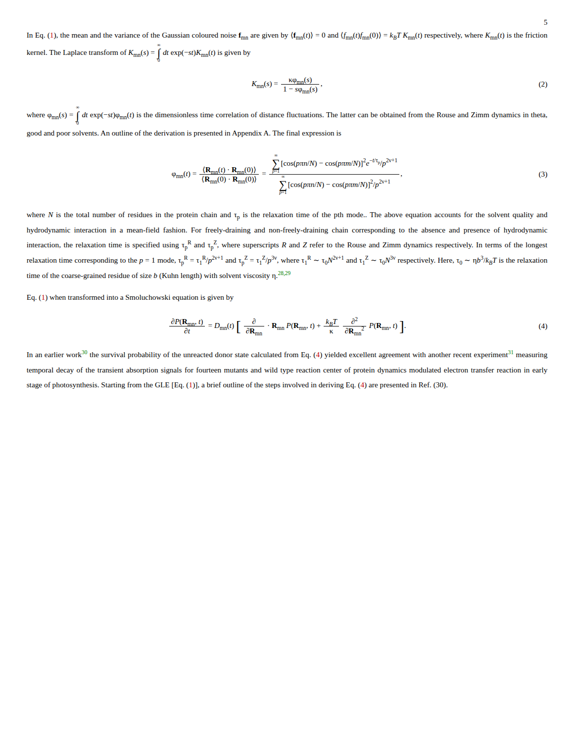5
In Eq. (1), the mean and the variance of the Gaussian coloured noise fmn are given by ⟨fmn(t)⟩ = 0 and ⟨fmn(t)fmn(0)⟩ = kBT Kmn(t) respectively, where Kmn(t) is the friction kernel. The Laplace transform of Kmn(s) = ∞∫0 dt exp(−st)Kmn(t) is given by
Kmn(s) = κφmn(s) 1 − sφmn(s) ,
(2)
where φmn(s) = ∞∫0 dt exp(−st)φmn(t) is the dimensionless time correlation of distance fluctuations. The latter can be obtained from the Rouse and Zimm dynamics in theta, good and poor solvents. An outline of the derivation is presented in Appendix A. The final expression is
φmn(t) = ⟨Rmn(t) · Rmn(0)⟩ ⟨Rmn(0) · Rmn(0)⟩ = ∞∑p=1[cos(pπn/N) − cos(pπm/N)]2e−t/τp/p2ν+1 ∞∑p=1[cos(pπn/N) − cos(pπm/N)]2/p2ν+1 ,
(3)
where N is the total number of residues in the protein chain and τp is the relaxation time of the pth mode.. The above equation accounts for the solvent quality and hydrodynamic interaction in a mean-field fashion. For freely-draining and non-freely-draining chain corresponding to the absence and presence of hydrodynamic interaction, the relaxation time is specified using τpR and τpZ, where superscripts R and Z refer to the Rouse and Zimm dynamics respectively. In terms of the longest relaxation time corresponding to the p = 1 mode, τpR = τ1R/p2ν+1 and τpZ = τ1Z/p3ν, where τ1R ∼ τ0N2ν+1 and τ1Z ∼ τ0N3ν respectively. Here, τ0 ∼ ηb3/kBT is the relaxation time of the coarse-grained residue of size b (Kuhn length) with solvent viscosity η.28,29
Eq. (1) when transformed into a Smoluchowski equation is given by
∂P(Rmn, t) ∂t = Dmn(t) [ ∂ ∂Rmn · Rmn P(Rmn, t) + kBT κ ∂2 ∂Rmn2 P(Rmn, t) ].
(4)
In an earlier work30 the survival probability of the unreacted donor state calculated from Eq. (4) yielded excellent agreement with another recent experiment31 measuring temporal decay of the transient absorption signals for fourteen mutants and wild type reaction center of protein dynamics modulated electron transfer reaction in early stage of photosynthesis. Starting from the GLE [Eq. (1)], a brief outline of the steps involved in deriving Eq. (4) are presented in Ref. (30).